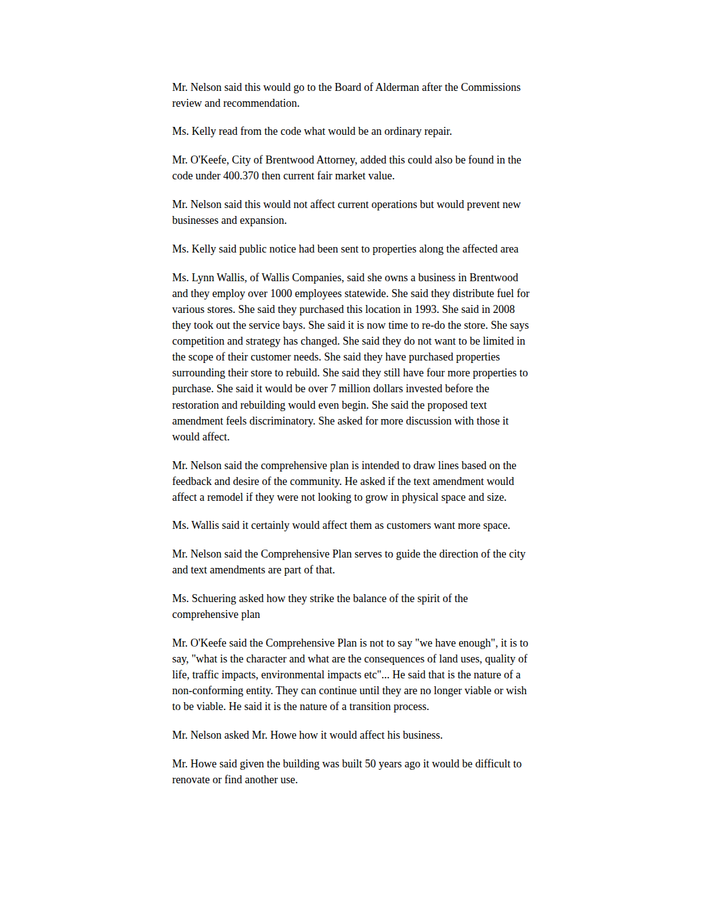Mr. Nelson said this would go to the Board of Alderman after the Commissions review and recommendation.
Ms. Kelly read from the code what would be an ordinary repair.
Mr. O'Keefe, City of Brentwood Attorney, added this could also be found in the code under 400.370 then current fair market value.
Mr. Nelson said this would not affect current operations but would prevent new businesses and expansion.
Ms. Kelly said public notice had been sent to properties along the affected area
Ms. Lynn Wallis, of Wallis Companies, said she owns a business in Brentwood and they employ over 1000 employees statewide. She said they distribute fuel for various stores. She said they purchased this location in 1993. She said in 2008 they took out the service bays. She said it is now time to re-do the store. She says competition and strategy has changed. She said they do not want to be limited in the scope of their customer needs. She said they have purchased properties surrounding their store to rebuild. She said they still have four more properties to purchase. She said it would be over 7 million dollars invested before the restoration and rebuilding would even begin. She said the proposed text amendment feels discriminatory. She asked for more discussion with those it would affect.
Mr. Nelson said the comprehensive plan is intended to draw lines based on the feedback and desire of the community. He asked if the text amendment would affect a remodel if they were not looking to grow in physical space and size.
Ms. Wallis said it certainly would affect them as customers want more space.
Mr. Nelson said the Comprehensive Plan serves to guide the direction of the city and text amendments are part of that.
Ms. Schuering asked how they strike the balance of the spirit of the comprehensive plan
Mr. O'Keefe said the Comprehensive Plan is not to say "we have enough", it is to say, "what is the character and what are the consequences of land uses, quality of life, traffic impacts, environmental impacts etc"... He said that is the nature of a non-conforming entity. They can continue until they are no longer viable or wish to be viable. He said it is the nature of a transition process.
Mr. Nelson asked Mr. Howe how it would affect his business.
Mr. Howe said given the building was built 50 years ago it would be difficult to renovate or find another use.